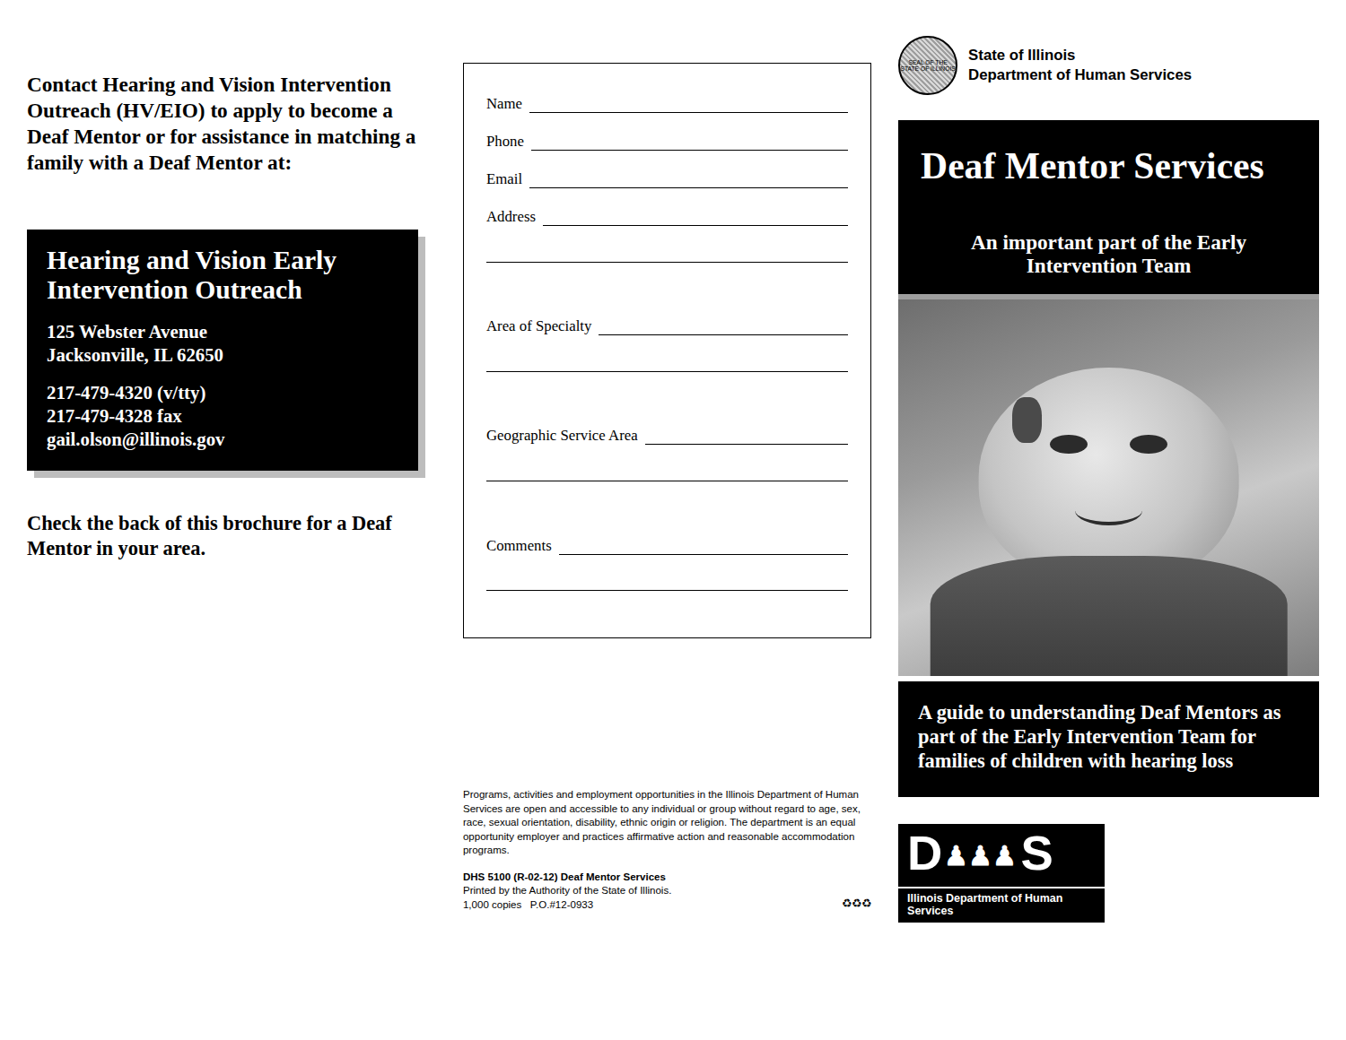Contact Hearing and Vision Intervention Outreach (HV/EIO) to apply to become a Deaf Mentor or for assistance in matching a family with a Deaf Mentor at:
Hearing and Vision Early Intervention Outreach
125 Webster Avenue
Jacksonville, IL 62650
217-479-4320 (v/tty)
217-479-4328 fax
gail.olson@illinois.gov
Check the back of this brochure for a Deaf Mentor in your area.
Name
Phone
Email
Address
Area of Specialty
Geographic Service Area
Comments
Programs, activities and employment opportunities in the Illinois Department of Human Services are open and accessible to any individual or group without regard to age, sex, race, sexual orientation, disability, ethnic origin or religion. The department is an equal opportunity employer and practices affirmative action and reasonable accommodation programs.
DHS 5100 (R-02-12) Deaf Mentor Services
Printed by the Authority of the State of Illinois.
1,000 copies P.O.#12-0933
♻♻♻
SEAL OF THE STATE OF ILLINOIS
State of Illinois
Department of Human Services
Deaf Mentor Services
An important part of the Early Intervention Team
A guide to understanding Deaf Mentors as part of the Early Intervention Team for families of children with hearing loss
D♟♟♟S
Illinois Department of Human Services